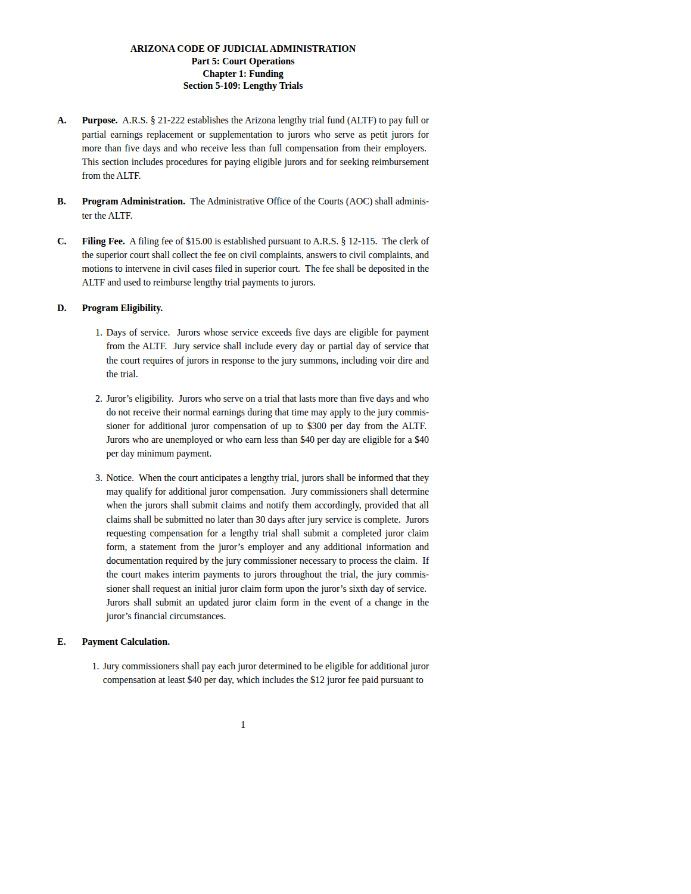ARIZONA CODE OF JUDICIAL ADMINISTRATION
Part 5: Court Operations
Chapter 1: Funding
Section 5-109: Lengthy Trials
A. Purpose. A.R.S. § 21-222 establishes the Arizona lengthy trial fund (ALTF) to pay full or partial earnings replacement or supplementation to jurors who serve as petit jurors for more than five days and who receive less than full compensation from their employers. This section includes procedures for paying eligible jurors and for seeking reimbursement from the ALTF.
B. Program Administration. The Administrative Office of the Courts (AOC) shall administer the ALTF.
C. Filing Fee. A filing fee of $15.00 is established pursuant to A.R.S. § 12-115. The clerk of the superior court shall collect the fee on civil complaints, answers to civil complaints, and motions to intervene in civil cases filed in superior court. The fee shall be deposited in the ALTF and used to reimburse lengthy trial payments to jurors.
D. Program Eligibility.
1. Days of service. Jurors whose service exceeds five days are eligible for payment from the ALTF. Jury service shall include every day or partial day of service that the court requires of jurors in response to the jury summons, including voir dire and the trial.
2. Juror’s eligibility. Jurors who serve on a trial that lasts more than five days and who do not receive their normal earnings during that time may apply to the jury commissioner for additional juror compensation of up to $300 per day from the ALTF. Jurors who are unemployed or who earn less than $40 per day are eligible for a $40 per day minimum payment.
3. Notice. When the court anticipates a lengthy trial, jurors shall be informed that they may qualify for additional juror compensation. Jury commissioners shall determine when the jurors shall submit claims and notify them accordingly, provided that all claims shall be submitted no later than 30 days after jury service is complete. Jurors requesting compensation for a lengthy trial shall submit a completed juror claim form, a statement from the juror’s employer and any additional information and documentation required by the jury commissioner necessary to process the claim. If the court makes interim payments to jurors throughout the trial, the jury commissioner shall request an initial juror claim form upon the juror’s sixth day of service. Jurors shall submit an updated juror claim form in the event of a change in the juror’s financial circumstances.
E. Payment Calculation.
1. Jury commissioners shall pay each juror determined to be eligible for additional juror compensation at least $40 per day, which includes the $12 juror fee paid pursuant to
1